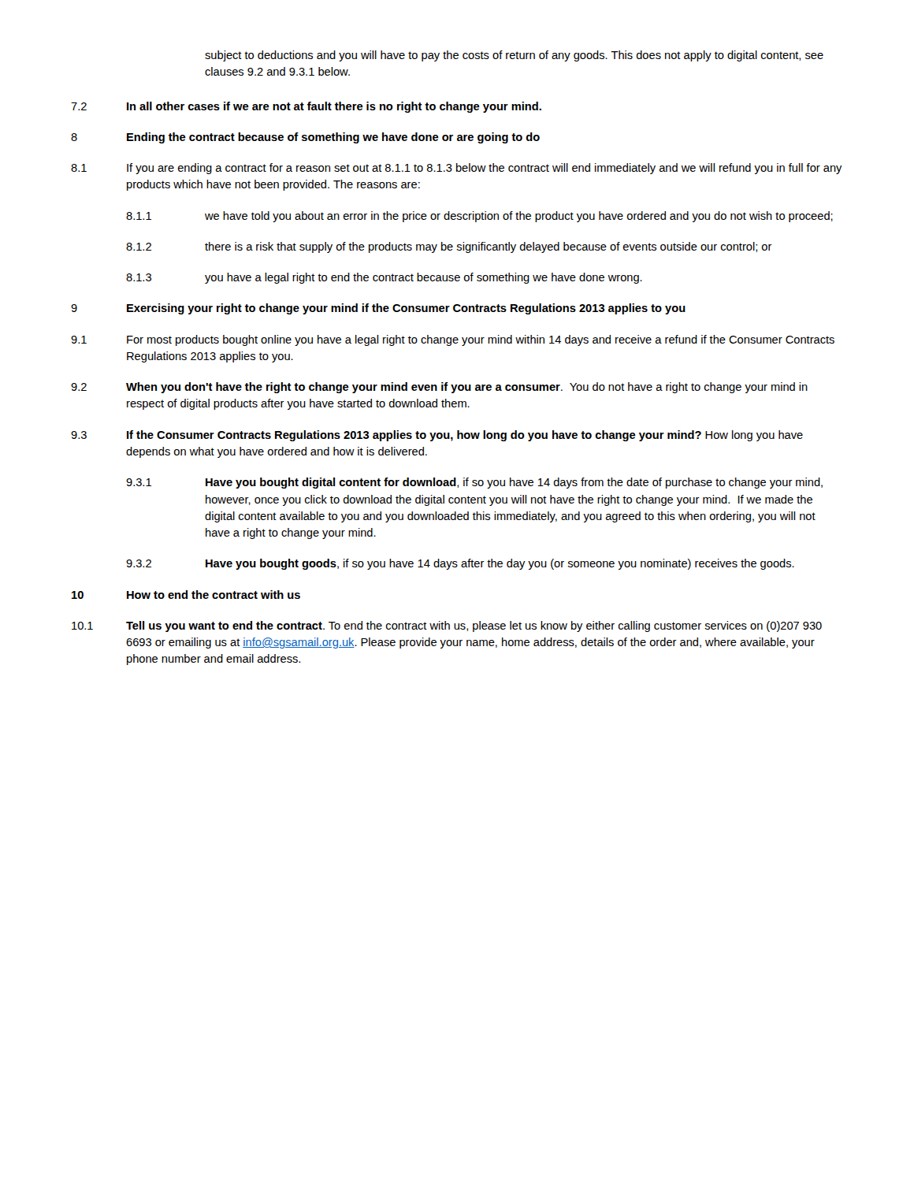subject to deductions and you will have to pay the costs of return of any goods. This does not apply to digital content, see clauses 9.2 and 9.3.1 below.
7.2
In all other cases if we are not at fault there is no right to change your mind.
8
Ending the contract because of something we have done or are going to do
8.1
If you are ending a contract for a reason set out at 8.1.1 to 8.1.3 below the contract will end immediately and we will refund you in full for any products which have not been provided. The reasons are:
8.1.1
we have told you about an error in the price or description of the product you have ordered and you do not wish to proceed;
8.1.2
there is a risk that supply of the products may be significantly delayed because of events outside our control; or
8.1.3
you have a legal right to end the contract because of something we have done wrong.
9
Exercising your right to change your mind if the Consumer Contracts Regulations 2013 applies to you
9.1
For most products bought online you have a legal right to change your mind within 14 days and receive a refund if the Consumer Contracts Regulations 2013 applies to you.
9.2
When you don't have the right to change your mind even if you are a consumer. You do not have a right to change your mind in respect of digital products after you have started to download them.
9.3
If the Consumer Contracts Regulations 2013 applies to you, how long do you have to change your mind? How long you have depends on what you have ordered and how it is delivered.
9.3.1
Have you bought digital content for download, if so you have 14 days from the date of purchase to change your mind, however, once you click to download the digital content you will not have the right to change your mind. If we made the digital content available to you and you downloaded this immediately, and you agreed to this when ordering, you will not have a right to change your mind.
9.3.2
Have you bought goods, if so you have 14 days after the day you (or someone you nominate) receives the goods.
10
How to end the contract with us
10.1
Tell us you want to end the contract. To end the contract with us, please let us know by either calling customer services on (0)207 930 6693 or emailing us at info@sgsamail.org.uk. Please provide your name, home address, details of the order and, where available, your phone number and email address.